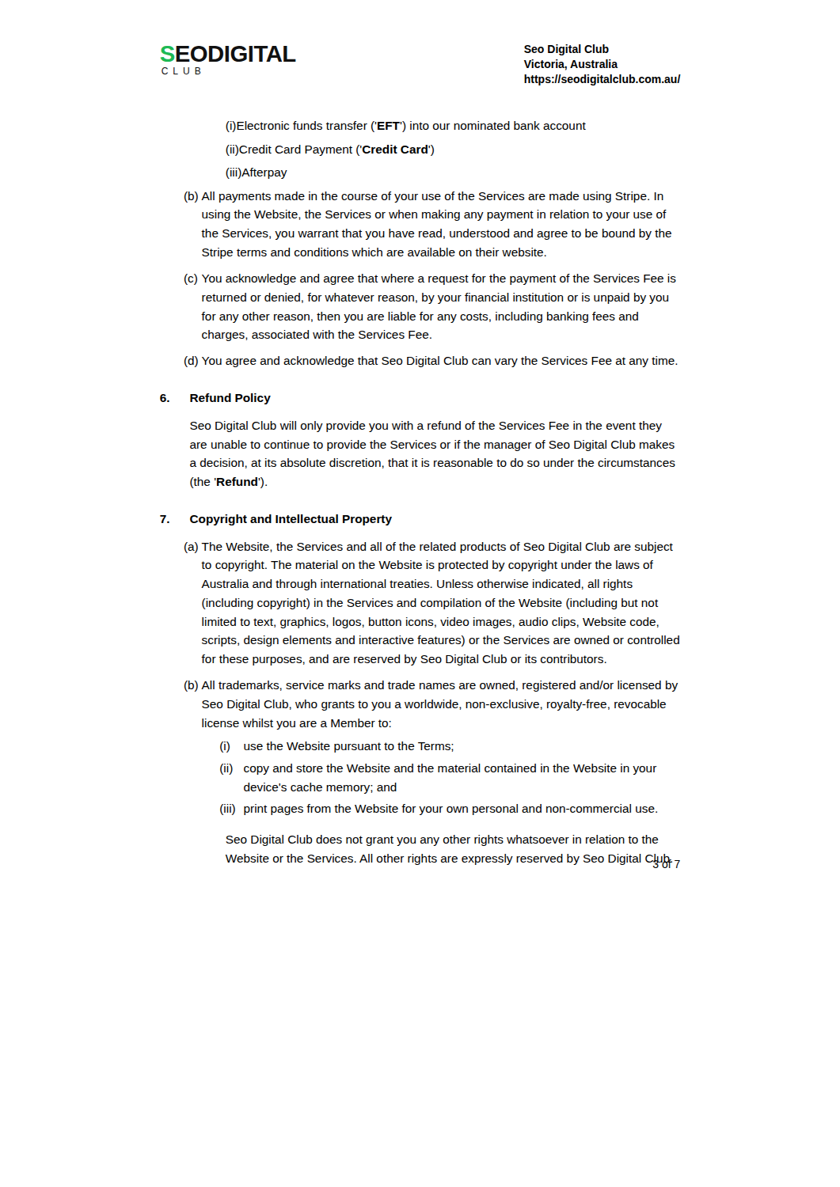SEODIGITAL
CLUB
Seo Digital Club
Victoria, Australia
https://seodigitalclub.com.au/
(i)
Electronic funds transfer ('EFT') into our nominated bank account
(ii)
Credit Card Payment ('Credit Card')
(iii)
Afterpay
(b)
All payments made in the course of your use of the Services are made using Stripe. In using the Website, the Services or when making any payment in relation to your use of the Services, you warrant that you have read, understood and agree to be bound by the Stripe terms and conditions which are available on their website.
(c)
You acknowledge and agree that where a request for the payment of the Services Fee is returned or denied, for whatever reason, by your financial institution or is unpaid by you for any other reason, then you are liable for any costs, including banking fees and charges, associated with the Services Fee.
(d)
You agree and acknowledge that Seo Digital Club can vary the Services Fee at any time.
6. Refund Policy
Seo Digital Club will only provide you with a refund of the Services Fee in the event they are unable to continue to provide the Services or if the manager of Seo Digital Club makes a decision, at its absolute discretion, that it is reasonable to do so under the circumstances (the 'Refund').
7. Copyright and Intellectual Property
(a)
The Website, the Services and all of the related products of Seo Digital Club are subject to copyright. The material on the Website is protected by copyright under the laws of Australia and through international treaties. Unless otherwise indicated, all rights (including copyright) in the Services and compilation of the Website (including but not limited to text, graphics, logos, button icons, video images, audio clips, Website code, scripts, design elements and interactive features) or the Services are owned or controlled for these purposes, and are reserved by Seo Digital Club or its contributors.
(b)
All trademarks, service marks and trade names are owned, registered and/or licensed by Seo Digital Club, who grants to you a worldwide, non-exclusive, royalty-free, revocable license whilst you are a Member to:
(i)
use the Website pursuant to the Terms;
(ii)
copy and store the Website and the material contained in the Website in your device's cache memory; and
(iii)
print pages from the Website for your own personal and non-commercial use.
Seo Digital Club does not grant you any other rights whatsoever in relation to the Website or the Services. All other rights are expressly reserved by Seo Digital Club.
3 of 7